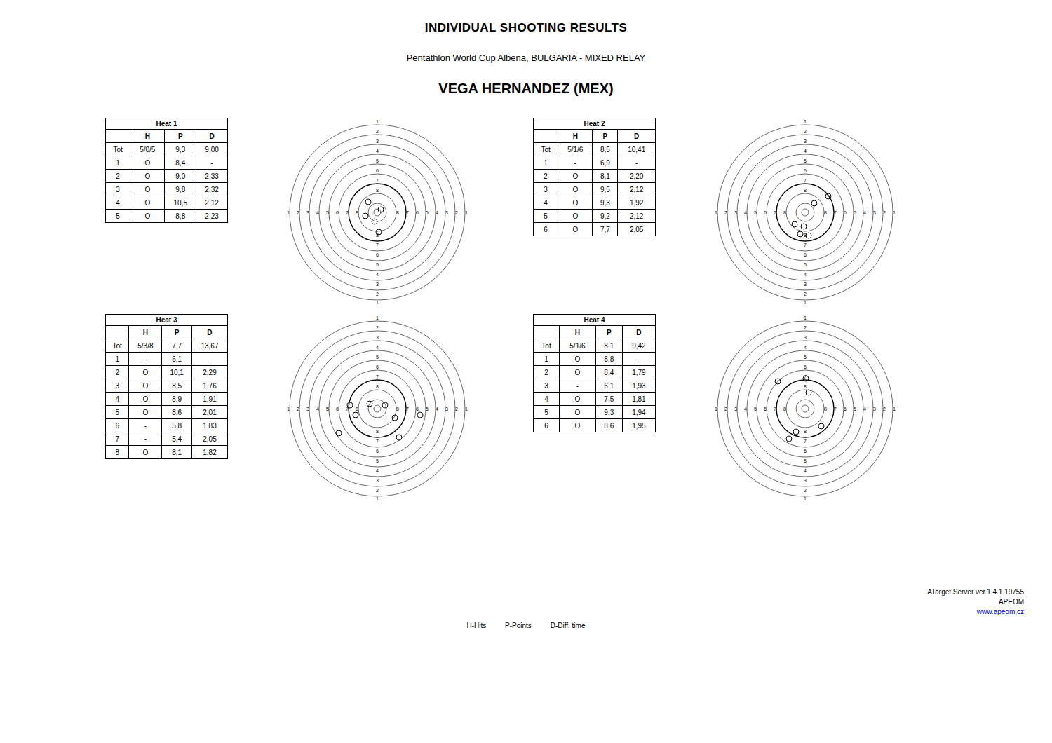INDIVIDUAL SHOOTING RESULTS
Pentathlon World Cup Albena, BULGARIA - MIXED RELAY
VEGA HERNANDEZ (MEX)
Heat 1
| | H | P | D |
| --- | --- | --- | --- |
| Tot | 5/0/5 | 9,3 | 9,00 |
| 1 | O | 8,4 | - |
| 2 | O | 9,0 | 2,33 |
| 3 | O | 9,8 | 2,32 |
| 4 | O | 10,5 | 2,12 |
| 5 | O | 8,8 | 2,23 |
1 2 3 4 5 6 7 8 8 7 6 5 4 3 2 1 1 2 3 4 5 6 7 8 8 7 6 5 4 3 2 1
Heat 2
| | H | P | D |
| --- | --- | --- | --- |
| Tot | 5/1/6 | 8,5 | 10,41 |
| 1 | - | 6,9 | - |
| 2 | O | 8,1 | 2,20 |
| 3 | O | 9,5 | 2,12 |
| 4 | O | 9,3 | 1,92 |
| 5 | O | 9,2 | 2,12 |
| 6 | O | 7,7 | 2,05 |
1 2 3 4 5 6 7 8 8 7 6 5 4 3 2 1 1 2 3 4 5 6 7 8 8 7 6 5 4 3 2 1
Heat 3
| | H | P | D |
| --- | --- | --- | --- |
| Tot | 5/3/8 | 7,7 | 13,67 |
| 1 | - | 6,1 | - |
| 2 | O | 10,1 | 2,29 |
| 3 | O | 8,5 | 1,76 |
| 4 | O | 8,9 | 1,91 |
| 5 | O | 8,6 | 2,01 |
| 6 | - | 5,8 | 1,83 |
| 7 | - | 5,4 | 2,05 |
| 8 | O | 8,1 | 1,82 |
1 2 3 4 5 6 7 8 8 7 6 5 4 3 2 1 1 2 3 4 5 6 7 8 8 7 6 5 4 3 2 1
Heat 4
| | H | P | D |
| --- | --- | --- | --- |
| Tot | 5/1/6 | 8,1 | 9,42 |
| 1 | O | 8,8 | - |
| 2 | O | 8,4 | 1,79 |
| 3 | - | 6,1 | 1,93 |
| 4 | O | 7,5 | 1,81 |
| 5 | O | 9,3 | 1,94 |
| 6 | O | 8,6 | 1,95 |
1 2 3 4 5 6 7 8 8 7 6 5 4 3 2 1 1 2 3 4 5 6 7 8 8 7 6 5 4 3 2 1
ATarget Server ver.1.4.1.19755
APEOM
www.apeom.cz
H-Hits P-Points D-Diff. time